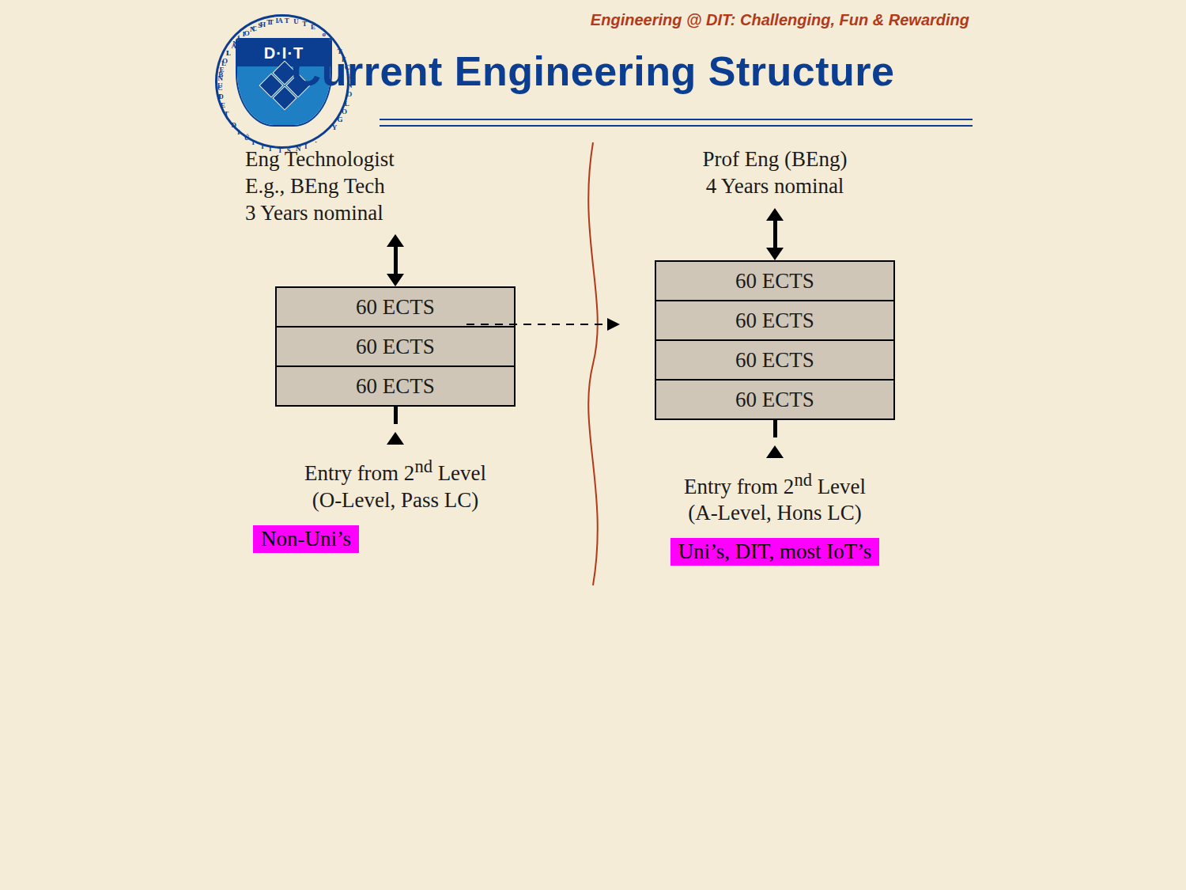Engineering @ DIT: Challenging, Fun & Rewarding
· D U B L I N I N S T I T U T E o f T E C H N O L O G Y · I N S T I T I Ú I D T E I C N E O L A Í O C H T A
D·I·T
Current Engineering Structure
Eng Technologist
E.g., BEng Tech
3 Years nominal
60 ECTS
60 ECTS
60 ECTS
Entry from 2nd Level
(O-Level, Pass LC)
Non-Uni’s
Prof Eng (BEng)
4 Years nominal
60 ECTS
60 ECTS
60 ECTS
60 ECTS
Entry from 2nd Level
(A-Level, Hons LC)
Uni’s, DIT, most IoT’s